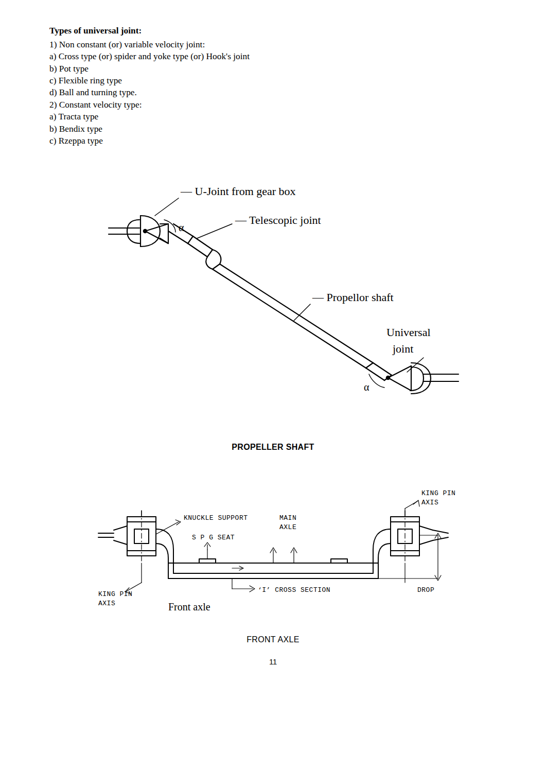Types of universal joint:
1) Non constant (or) variable velocity joint:
a) Cross type (or) spider and yoke type (or) Hook's joint
b) Pot type
c) Flexible ring type
d) Ball and turning type.
2) Constant velocity type:
a) Tracta type
b) Bendix type
c) Rzeppa type
— U-Joint from gear box — Telescopic joint — Propellor shaft Universal joint α α
PROPELLER SHAFT
KNUCKLE SUPPORT S P G SEAT MAIN AXLE KING PIN AXIS KING PIN AXIS ‘I’ CROSS SECTION DROP Front axle
FRONT AXLE
11